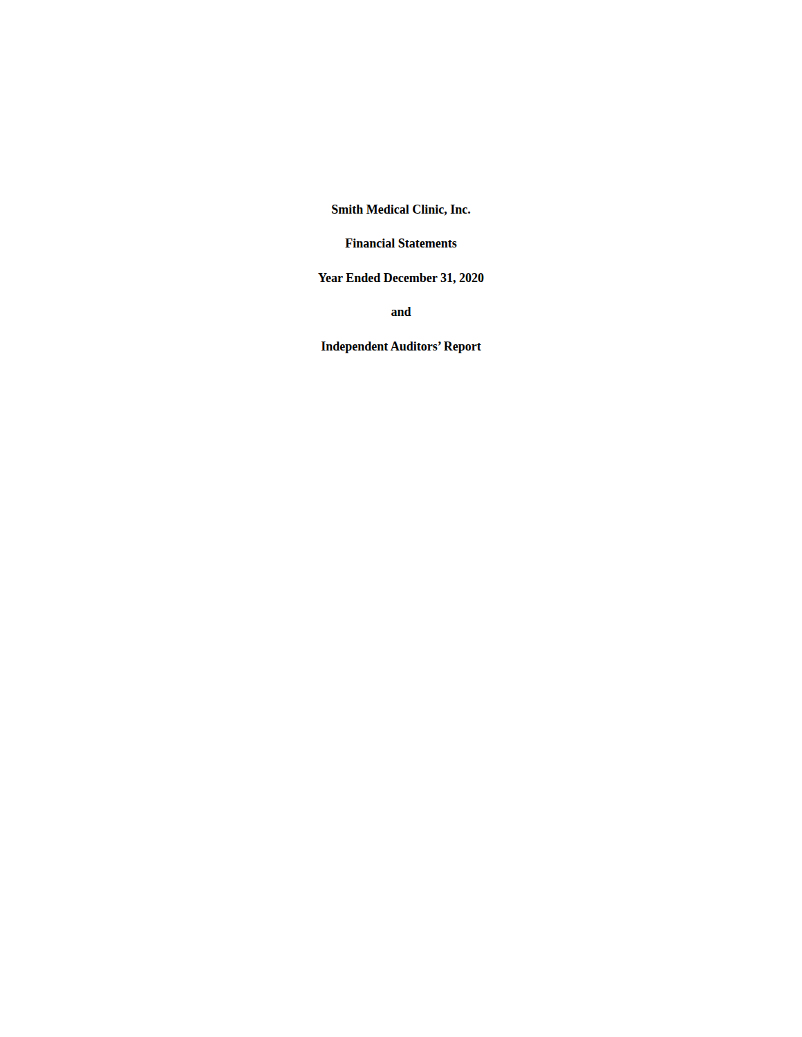Smith Medical Clinic, Inc.
Financial Statements
Year Ended December 31, 2020
and
Independent Auditors’ Report